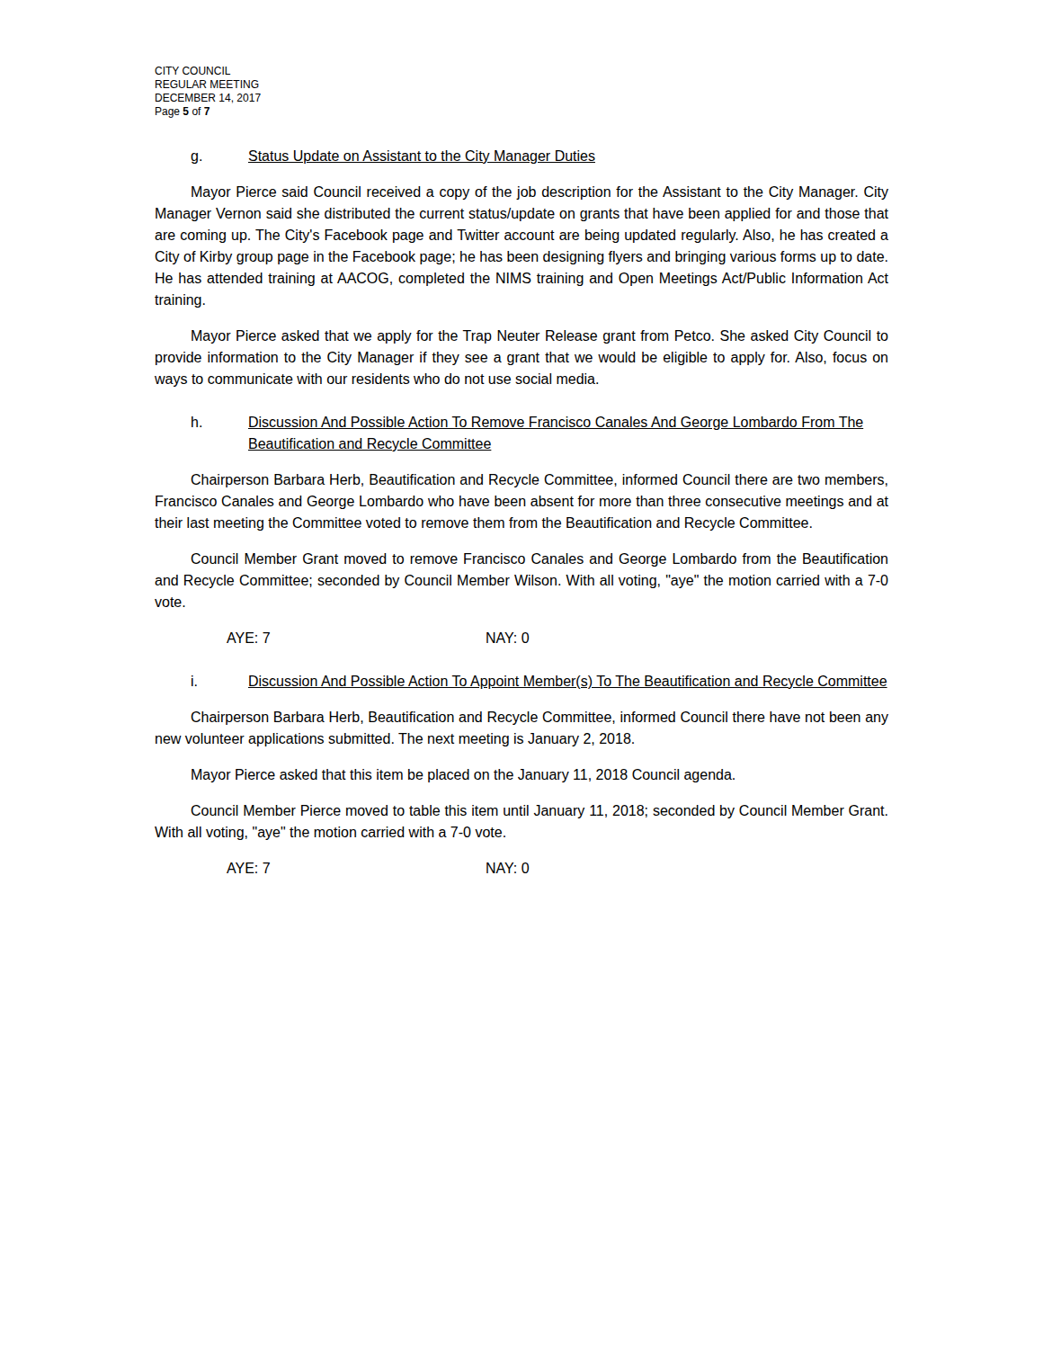CITY COUNCIL
REGULAR MEETING
DECEMBER 14, 2017
Page 5 of 7
g. Status Update on Assistant to the City Manager Duties
Mayor Pierce said Council received a copy of the job description for the Assistant to the City Manager. City Manager Vernon said she distributed the current status/update on grants that have been applied for and those that are coming up. The City's Facebook page and Twitter account are being updated regularly. Also, he has created a City of Kirby group page in the Facebook page; he has been designing flyers and bringing various forms up to date. He has attended training at AACOG, completed the NIMS training and Open Meetings Act/Public Information Act training.
Mayor Pierce asked that we apply for the Trap Neuter Release grant from Petco. She asked City Council to provide information to the City Manager if they see a grant that we would be eligible to apply for. Also, focus on ways to communicate with our residents who do not use social media.
h. Discussion And Possible Action To Remove Francisco Canales And George Lombardo From The Beautification and Recycle Committee
Chairperson Barbara Herb, Beautification and Recycle Committee, informed Council there are two members, Francisco Canales and George Lombardo who have been absent for more than three consecutive meetings and at their last meeting the Committee voted to remove them from the Beautification and Recycle Committee.
Council Member Grant moved to remove Francisco Canales and George Lombardo from the Beautification and Recycle Committee; seconded by Council Member Wilson. With all voting, "aye" the motion carried with a 7-0 vote.
AYE: 7 NAY: 0
i. Discussion And Possible Action To Appoint Member(s) To The Beautification and Recycle Committee
Chairperson Barbara Herb, Beautification and Recycle Committee, informed Council there have not been any new volunteer applications submitted. The next meeting is January 2, 2018.
Mayor Pierce asked that this item be placed on the January 11, 2018 Council agenda.
Council Member Pierce moved to table this item until January 11, 2018; seconded by Council Member Grant. With all voting, "aye" the motion carried with a 7-0 vote.
AYE: 7 NAY: 0